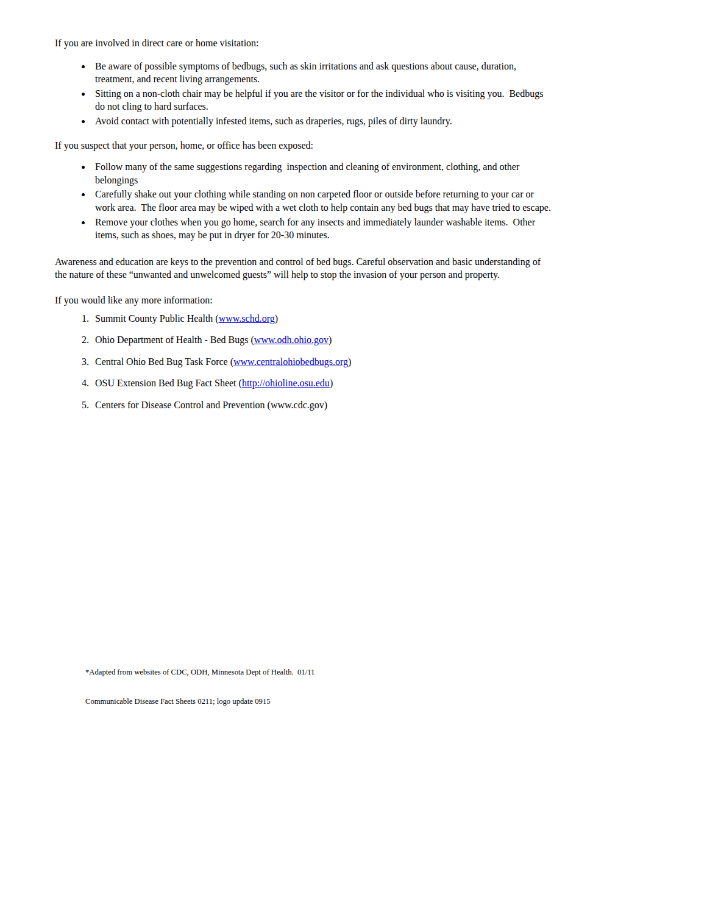If you are involved in direct care or home visitation:
Be aware of possible symptoms of bedbugs, such as skin irritations and ask questions about cause, duration, treatment, and recent living arrangements.
Sitting on a non-cloth chair may be helpful if you are the visitor or for the individual who is visiting you. Bedbugs do not cling to hard surfaces.
Avoid contact with potentially infested items, such as draperies, rugs, piles of dirty laundry.
If you suspect that your person, home, or office has been exposed:
Follow many of the same suggestions regarding inspection and cleaning of environment, clothing, and other belongings
Carefully shake out your clothing while standing on non carpeted floor or outside before returning to your car or work area. The floor area may be wiped with a wet cloth to help contain any bed bugs that may have tried to escape.
Remove your clothes when you go home, search for any insects and immediately launder washable items. Other items, such as shoes, may be put in dryer for 20-30 minutes.
Awareness and education are keys to the prevention and control of bed bugs. Careful observation and basic understanding of the nature of these “unwanted and unwelcomed guests” will help to stop the invasion of your person and property.
If you would like any more information:
Summit County Public Health (www.schd.org)
Ohio Department of Health - Bed Bugs (www.odh.ohio.gov)
Central Ohio Bed Bug Task Force (www.centralohiobedbugs.org)
OSU Extension Bed Bug Fact Sheet (http://ohioline.osu.edu)
Centers for Disease Control and Prevention (www.cdc.gov)
*Adapted from websites of CDC, ODH, Minnesota Dept of Health. 01/11
Communicable Disease Fact Sheets 0211; logo update 0915